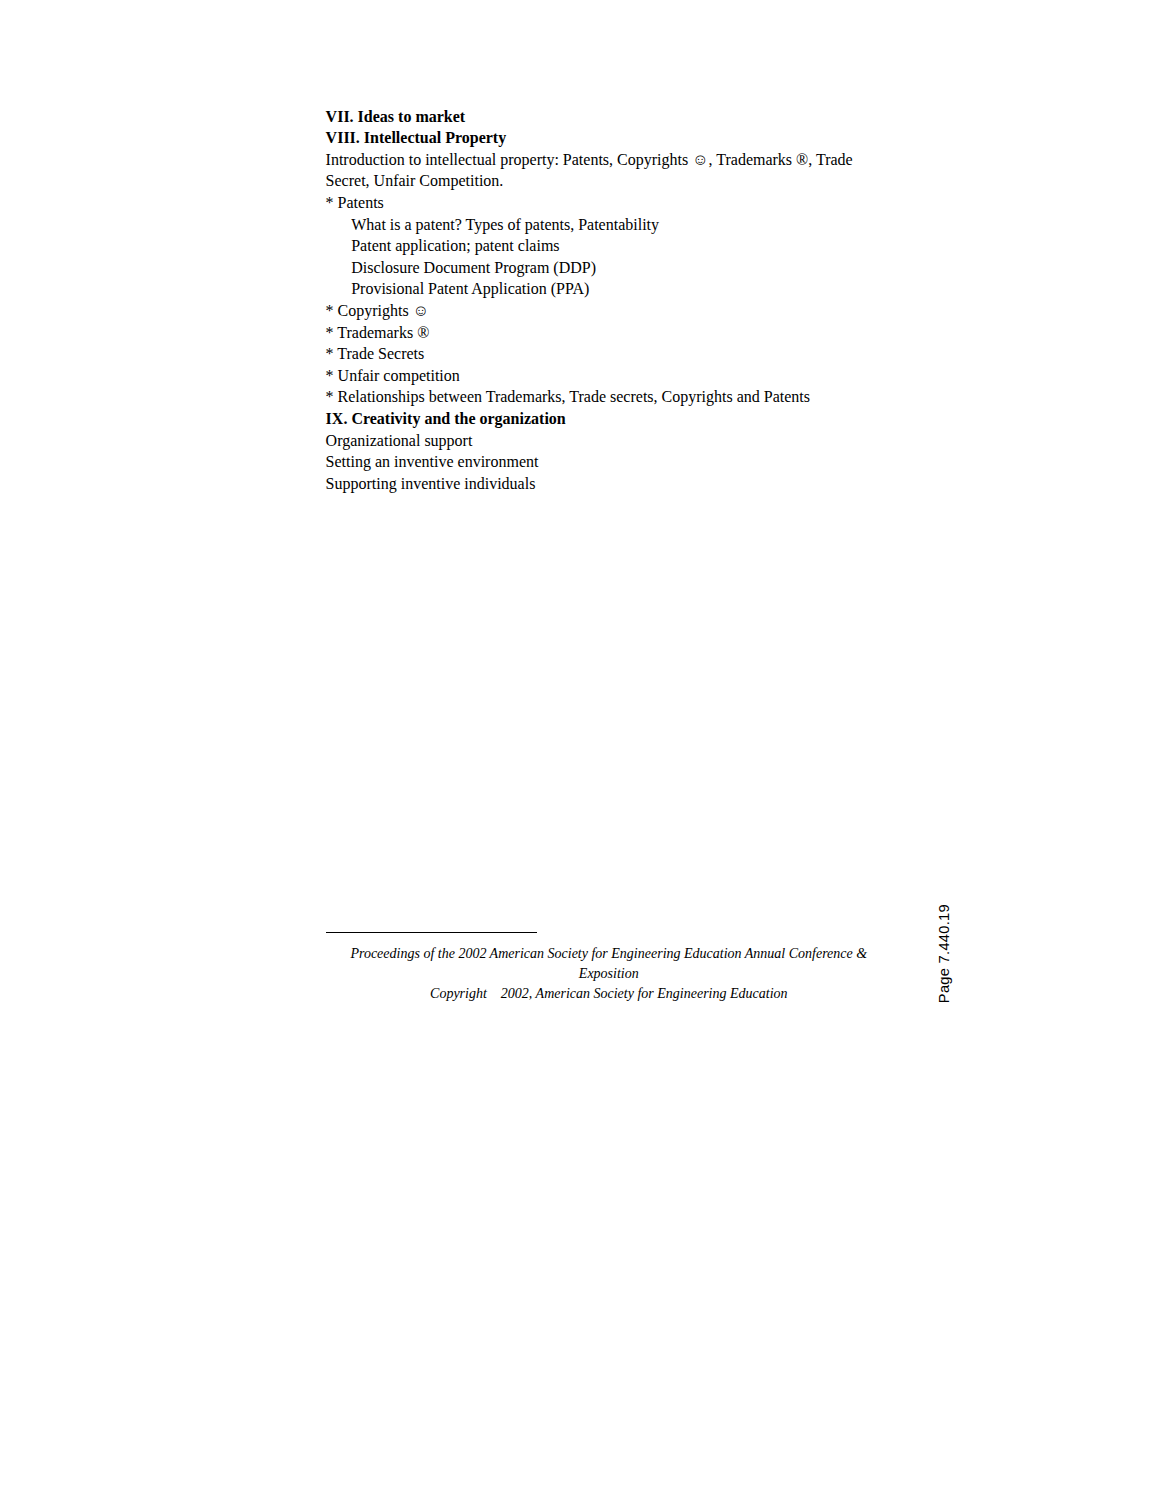VII. Ideas to market
VIII. Intellectual Property
Introduction to intellectual property: Patents, Copyrights ☺, Trademarks ®, Trade Secret, Unfair Competition.
* Patents
What is a patent? Types of patents, Patentability
Patent application; patent claims
Disclosure Document Program (DDP)
Provisional Patent Application (PPA)
* Copyrights ☺
* Trademarks ®
* Trade Secrets
* Unfair competition
* Relationships between Trademarks, Trade secrets, Copyrights and Patents
IX. Creativity and the organization
Organizational support
Setting an inventive environment
Supporting inventive individuals
Proceedings of the 2002 American Society for Engineering Education Annual Conference & Exposition
Copyright 2002, American Society for Engineering Education
Page 7.440.19